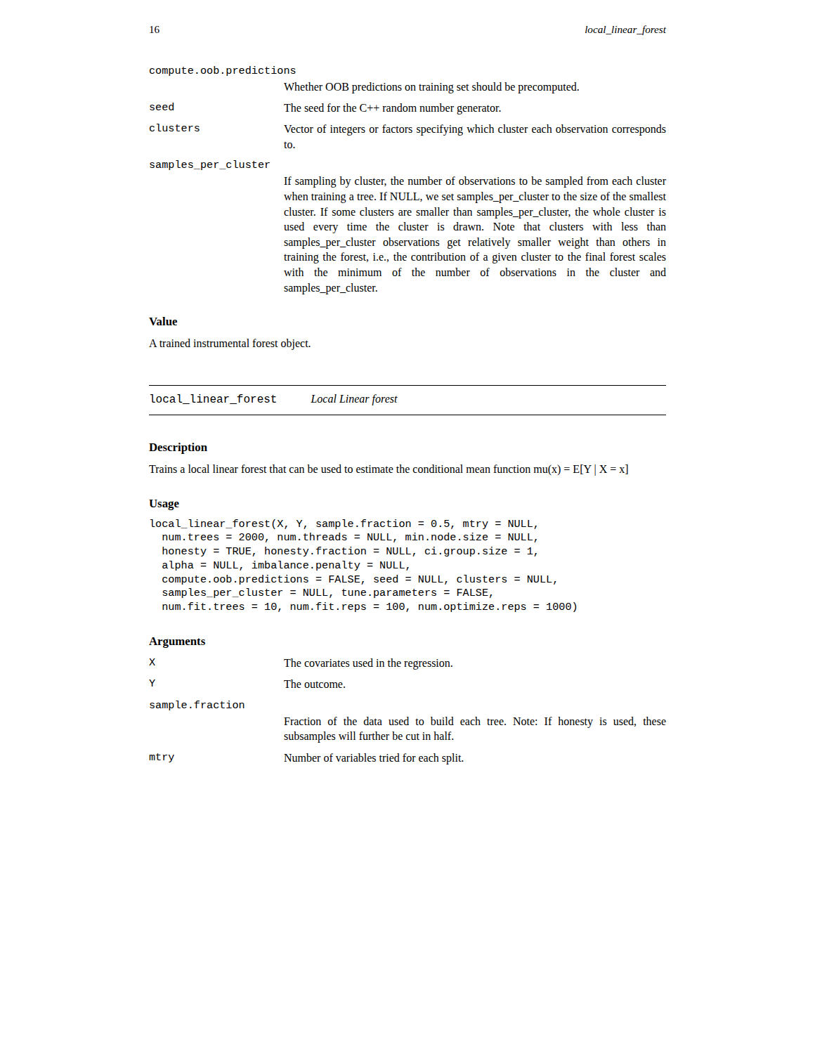16 local_linear_forest
compute.oob.predictions
Whether OOB predictions on training set should be precomputed.
seed
The seed for the C++ random number generator.
clusters
Vector of integers or factors specifying which cluster each observation corresponds to.
samples_per_cluster
If sampling by cluster, the number of observations to be sampled from each cluster when training a tree. If NULL, we set samples_per_cluster to the size of the smallest cluster. If some clusters are smaller than samples_per_cluster, the whole cluster is used every time the cluster is drawn. Note that clusters with less than samples_per_cluster observations get relatively smaller weight than others in training the forest, i.e., the contribution of a given cluster to the final forest scales with the minimum of the number of observations in the cluster and samples_per_cluster.
Value
A trained instrumental forest object.
local_linear_forest Local Linear forest
Description
Trains a local linear forest that can be used to estimate the conditional mean function mu(x) = E[Y | X = x]
Usage
local_linear_forest(X, Y, sample.fraction = 0.5, mtry = NULL,
  num.trees = 2000, num.threads = NULL, min.node.size = NULL,
  honesty = TRUE, honesty.fraction = NULL, ci.group.size = 1,
  alpha = NULL, imbalance.penalty = NULL,
  compute.oob.predictions = FALSE, seed = NULL, clusters = NULL,
  samples_per_cluster = NULL, tune.parameters = FALSE,
  num.fit.trees = 10, num.fit.reps = 100, num.optimize.reps = 1000)
Arguments
X
The covariates used in the regression.
Y
The outcome.
sample.fraction
Fraction of the data used to build each tree. Note: If honesty is used, these subsamples will further be cut in half.
mtry
Number of variables tried for each split.